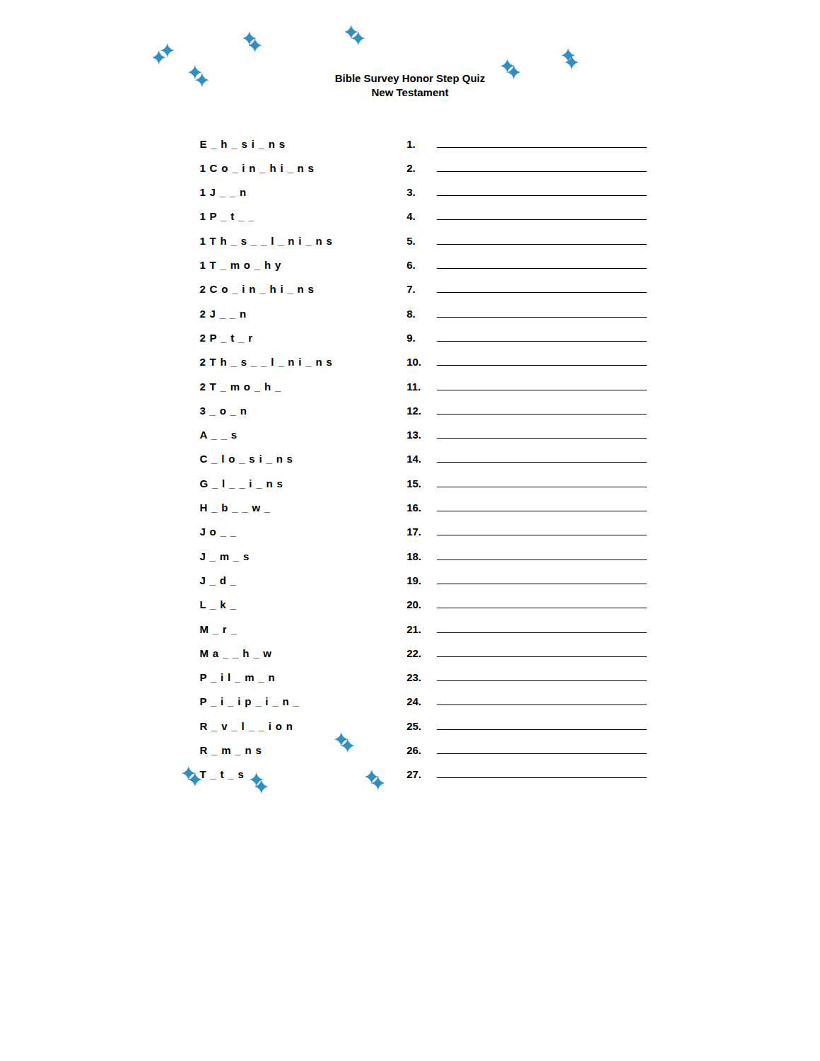✦✦
✦✦
✦✦
✦✦
✦✦
✦✦
✦✦
✦✦
✦✦
✦✦
Bible Survey Honor Step Quiz
New Testament
E _ h _ s i _ n s
1.
1 C o _ i n _ h i _ n s
2.
1 J _ _ n
3.
1 P _ t _ _
4.
1 T h _ s _ _ l _ n i _ n s
5.
1 T _ m o _ h y
6.
2 C o _ i n _ h i _ n s
7.
2 J _ _ n
8.
2 P _ t _ r
9.
2 T h _ s _ _ l _ n i _ n s
10.
2 T _ m o _ h _
11.
3 _ o _ n
12.
A _ _ s
13.
C _ l o _ s i _ n s
14.
G _ l _ _ i _ n s
15.
H _ b _ _ w _
16.
J o _ _
17.
J _ m _ s
18.
J _ d _
19.
L _ k _
20.
M _ r _
21.
M a _ _ h _ w
22.
P _ i l _ m _ n
23.
P _ i _ i p _ i _ n _
24.
R _ v _ l _ _ i o n
25.
R _ m _ n s
26.
T _ t _ s
27.